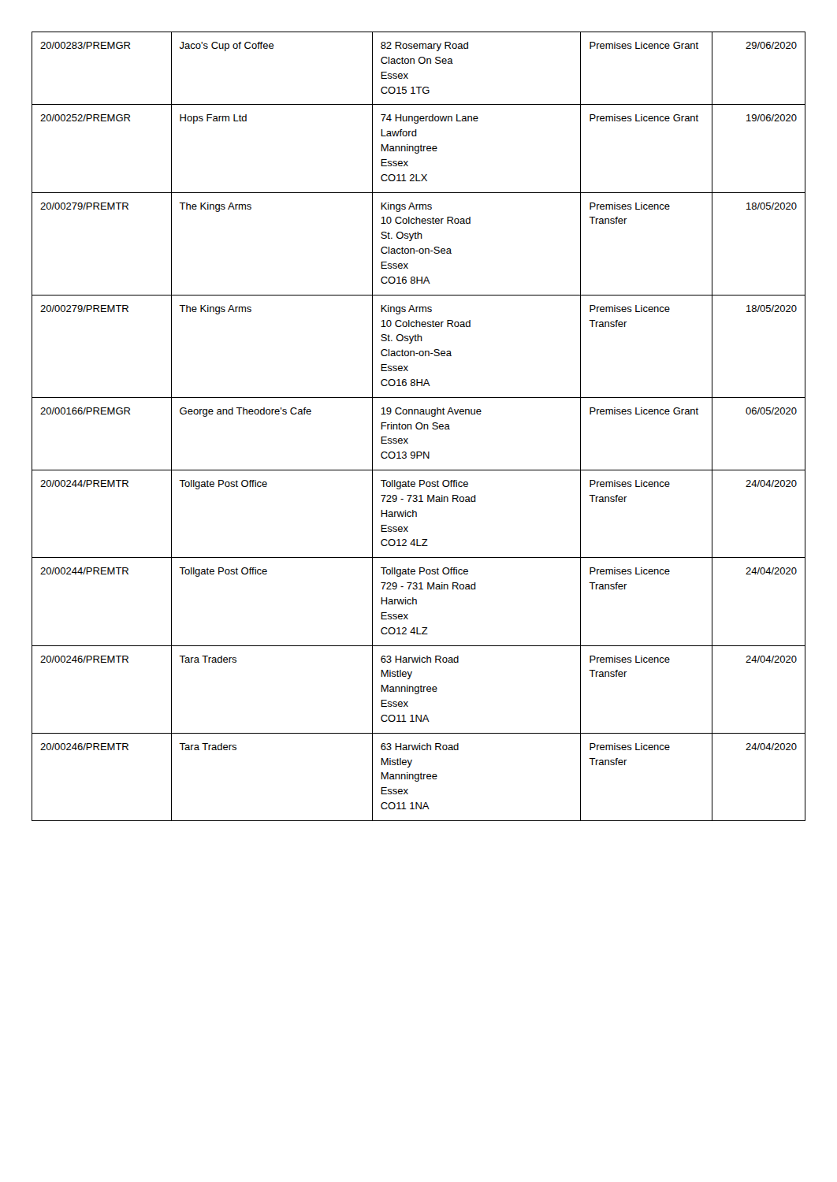| 20/00283/PREMGR | Jaco's Cup of Coffee | 82 Rosemary Road Clacton On Sea Essex CO15 1TG | Premises Licence Grant | 29/06/2020 |
| 20/00252/PREMGR | Hops Farm Ltd | 74 Hungerdown Lane Lawford Manningtree Essex CO11 2LX | Premises Licence Grant | 19/06/2020 |
| 20/00279/PREMTR | The Kings Arms | Kings Arms 10 Colchester Road St. Osyth Clacton-on-Sea Essex CO16 8HA | Premises Licence Transfer | 18/05/2020 |
| 20/00279/PREMTR | The Kings Arms | Kings Arms 10 Colchester Road St. Osyth Clacton-on-Sea Essex CO16 8HA | Premises Licence Transfer | 18/05/2020 |
| 20/00166/PREMGR | George and Theodore's Cafe | 19 Connaught Avenue Frinton On Sea Essex CO13 9PN | Premises Licence Grant | 06/05/2020 |
| 20/00244/PREMTR | Tollgate Post Office | Tollgate Post Office 729 - 731 Main Road Harwich Essex CO12 4LZ | Premises Licence Transfer | 24/04/2020 |
| 20/00244/PREMTR | Tollgate Post Office | Tollgate Post Office 729 - 731 Main Road Harwich Essex CO12 4LZ | Premises Licence Transfer | 24/04/2020 |
| 20/00246/PREMTR | Tara Traders | 63 Harwich Road Mistley Manningtree Essex CO11 1NA | Premises Licence Transfer | 24/04/2020 |
| 20/00246/PREMTR | Tara Traders | 63 Harwich Road Mistley Manningtree Essex CO11 1NA | Premises Licence Transfer | 24/04/2020 |